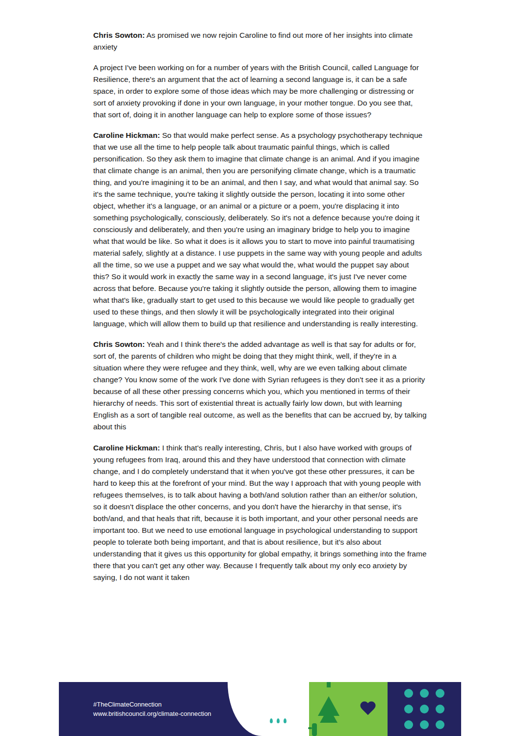Chris Sowton: As promised we now rejoin Caroline to find out more of her insights into climate anxiety
A project I've been working on for a number of years with the British Council, called Language for Resilience, there's an argument that the act of learning a second language is, it can be a safe space, in order to explore some of those ideas which may be more challenging or distressing or sort of anxiety provoking if done in your own language, in your mother tongue. Do you see that, that sort of, doing it in another language can help to explore some of those issues?
Caroline Hickman: So that would make perfect sense. As a psychology psychotherapy technique that we use all the time to help people talk about traumatic painful things, which is called personification. So they ask them to imagine that climate change is an animal. And if you imagine that climate change is an animal, then you are personifying climate change, which is a traumatic thing, and you're imagining it to be an animal, and then I say, and what would that animal say. So it's the same technique, you're taking it slightly outside the person, locating it into some other object, whether it's a language, or an animal or a picture or a poem, you're displacing it into something psychologically, consciously, deliberately. So it's not a defence because you're doing it consciously and deliberately, and then you're using an imaginary bridge to help you to imagine what that would be like. So what it does is it allows you to start to move into painful traumatising material safely, slightly at a distance. I use puppets in the same way with young people and adults all the time, so we use a puppet and we say what would the, what would the puppet say about this? So it would work in exactly the same way in a second language, it's just I've never come across that before. Because you're taking it slightly outside the person, allowing them to imagine what that's like, gradually start to get used to this because we would like people to gradually get used to these things, and then slowly it will be psychologically integrated into their original language, which will allow them to build up that resilience and understanding is really interesting.
Chris Sowton: Yeah and I think there's the added advantage as well is that say for adults or for, sort of, the parents of children who might be doing that they might think, well, if they're in a situation where they were refugee and they think, well, why are we even talking about climate change? You know some of the work I've done with Syrian refugees is they don't see it as a priority because of all these other pressing concerns which you, which you mentioned in terms of their hierarchy of needs. This sort of existential threat is actually fairly low down, but with learning English as a sort of tangible real outcome, as well as the benefits that can be accrued by, by talking about this
Caroline Hickman: I think that's really interesting, Chris, but I also have worked with groups of young refugees from Iraq, around this and they have understood that connection with climate change, and I do completely understand that it when you've got these other pressures, it can be hard to keep this at the forefront of your mind. But the way I approach that with young people with refugees themselves, is to talk about having a both/and solution rather than an either/or solution, so it doesn't displace the other concerns, and you don't have the hierarchy in that sense, it's both/and, and that heals that rift, because it is both important, and your other personal needs are important too. But we need to use emotional language in psychological understanding to support people to tolerate both being important, and that is about resilience, but it's also about understanding that it gives us this opportunity for global empathy, it brings something into the frame there that you can't get any other way. Because I frequently talk about my only eco anxiety by saying, I do not want it taken
#TheClimateConnection
www.britishcouncil.org/climate-connection